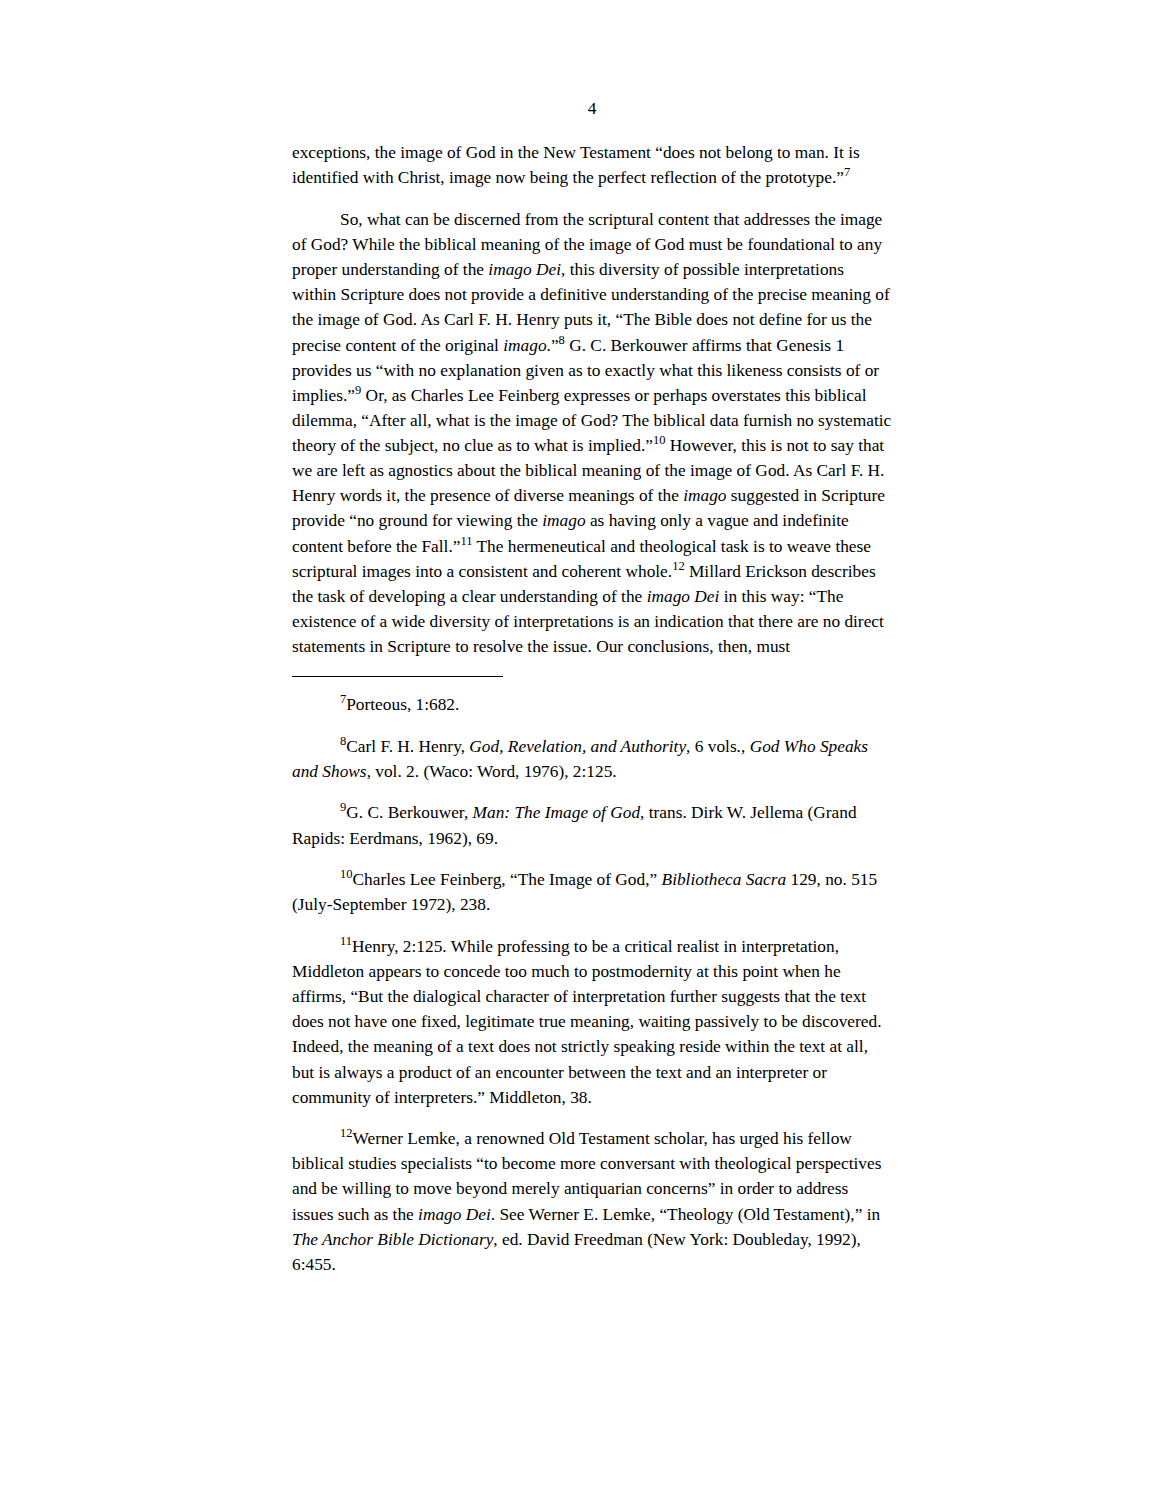4
exceptions, the image of God in the New Testament “does not belong to man. It is identified with Christ, image now being the perfect reflection of the prototype.”7
So, what can be discerned from the scriptural content that addresses the image of God? While the biblical meaning of the image of God must be foundational to any proper understanding of the imago Dei, this diversity of possible interpretations within Scripture does not provide a definitive understanding of the precise meaning of the image of God. As Carl F. H. Henry puts it, “The Bible does not define for us the precise content of the original imago.”8 G. C. Berkouwer affirms that Genesis 1 provides us “with no explanation given as to exactly what this likeness consists of or implies.”9 Or, as Charles Lee Feinberg expresses or perhaps overstates this biblical dilemma, “After all, what is the image of God? The biblical data furnish no systematic theory of the subject, no clue as to what is implied.”10 However, this is not to say that we are left as agnostics about the biblical meaning of the image of God. As Carl F. H. Henry words it, the presence of diverse meanings of the imago suggested in Scripture provide “no ground for viewing the imago as having only a vague and indefinite content before the Fall.”11 The hermeneutical and theological task is to weave these scriptural images into a consistent and coherent whole.12 Millard Erickson describes the task of developing a clear understanding of the imago Dei in this way: “The existence of a wide diversity of interpretations is an indication that there are no direct statements in Scripture to resolve the issue. Our conclusions, then, must
7Porteous, 1:682.
8Carl F. H. Henry, God, Revelation, and Authority, 6 vols., God Who Speaks and Shows, vol. 2. (Waco: Word, 1976), 2:125.
9G. C. Berkouwer, Man: The Image of God, trans. Dirk W. Jellema (Grand Rapids: Eerdmans, 1962), 69.
10Charles Lee Feinberg, “The Image of God,” Bibliotheca Sacra 129, no. 515 (July-September 1972), 238.
11Henry, 2:125. While professing to be a critical realist in interpretation, Middleton appears to concede too much to postmodernity at this point when he affirms, “But the dialogical character of interpretation further suggests that the text does not have one fixed, legitimate true meaning, waiting passively to be discovered. Indeed, the meaning of a text does not strictly speaking reside within the text at all, but is always a product of an encounter between the text and an interpreter or community of interpreters.” Middleton, 38.
12Werner Lemke, a renowned Old Testament scholar, has urged his fellow biblical studies specialists “to become more conversant with theological perspectives and be willing to move beyond merely antiquarian concerns” in order to address issues such as the imago Dei. See Werner E. Lemke, “Theology (Old Testament),” in The Anchor Bible Dictionary, ed. David Freedman (New York: Doubleday, 1992), 6:455.